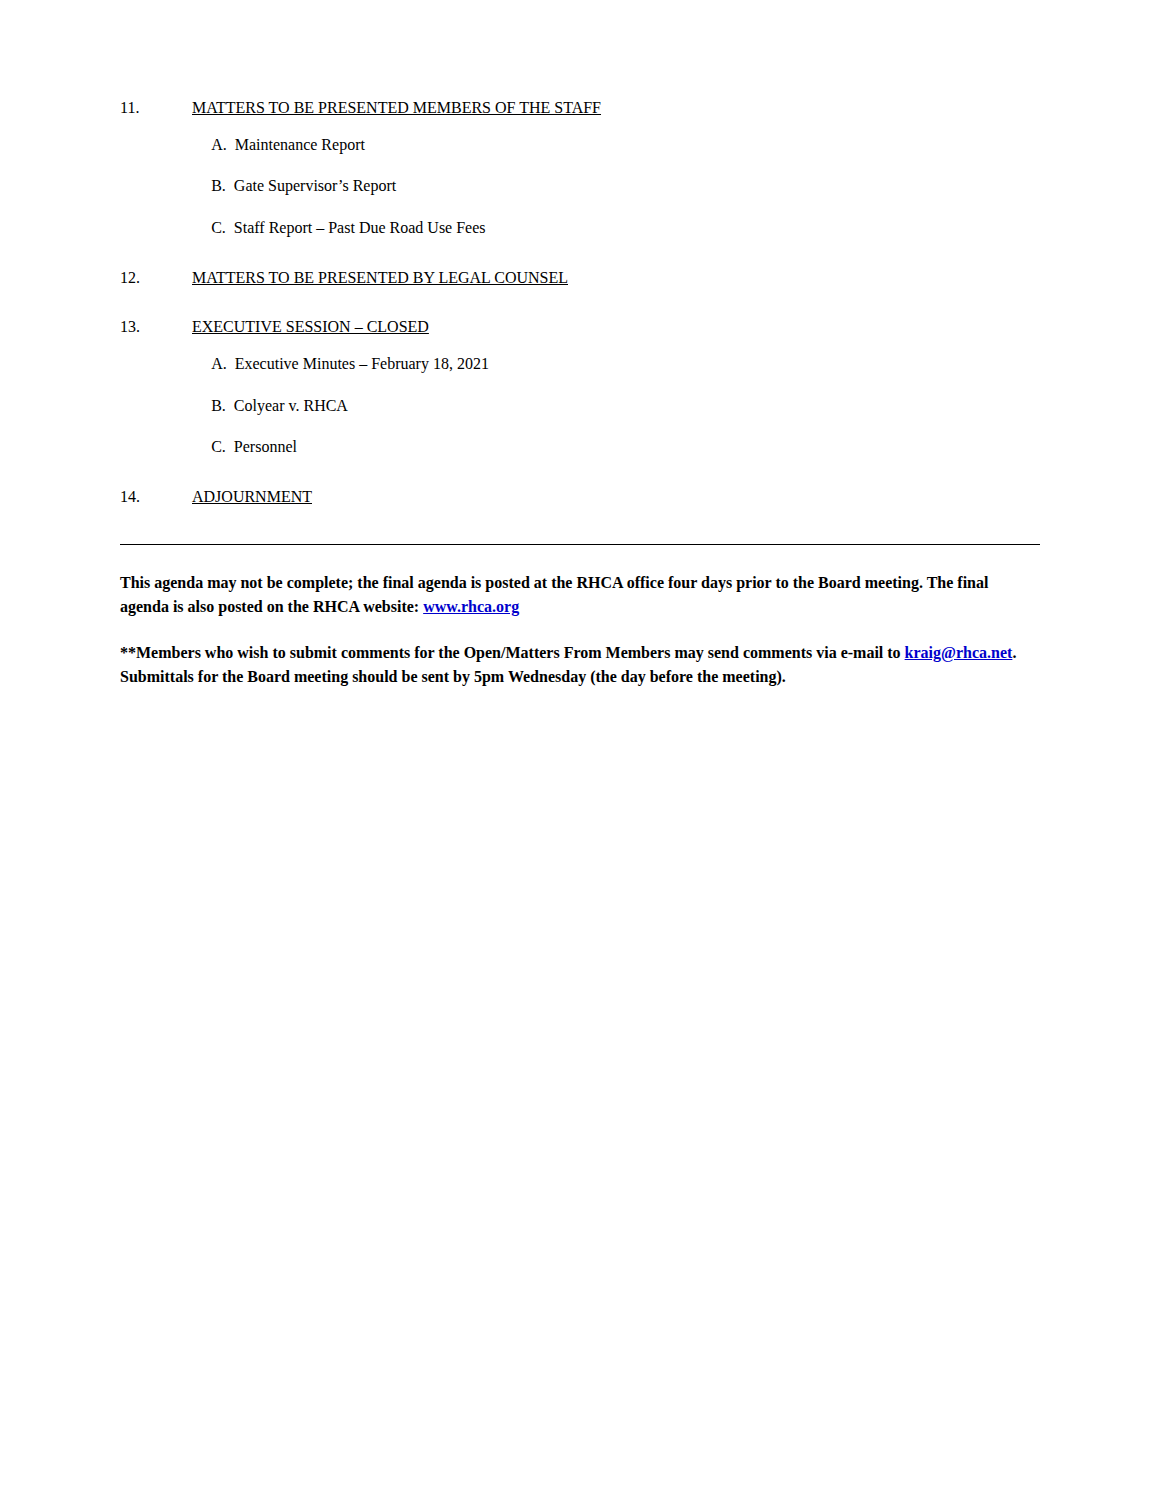11. Matters to be Presented Members of the Staff
A. Maintenance Report
B. Gate Supervisor’s Report
C. Staff Report – Past Due Road Use Fees
12. Matters to be Presented by Legal Counsel
13. Executive Session – Closed
A. Executive Minutes – February 18, 2021
B. Colyear v. RHCA
C. Personnel
14. Adjournment
This agenda may not be complete; the final agenda is posted at the RHCA office four days prior to the Board meeting. The final agenda is also posted on the RHCA website: www.rhca.org
**Members who wish to submit comments for the Open/Matters From Members may send comments via e-mail to kraig@rhca.net. Submittals for the Board meeting should be sent by 5pm Wednesday (the day before the meeting).